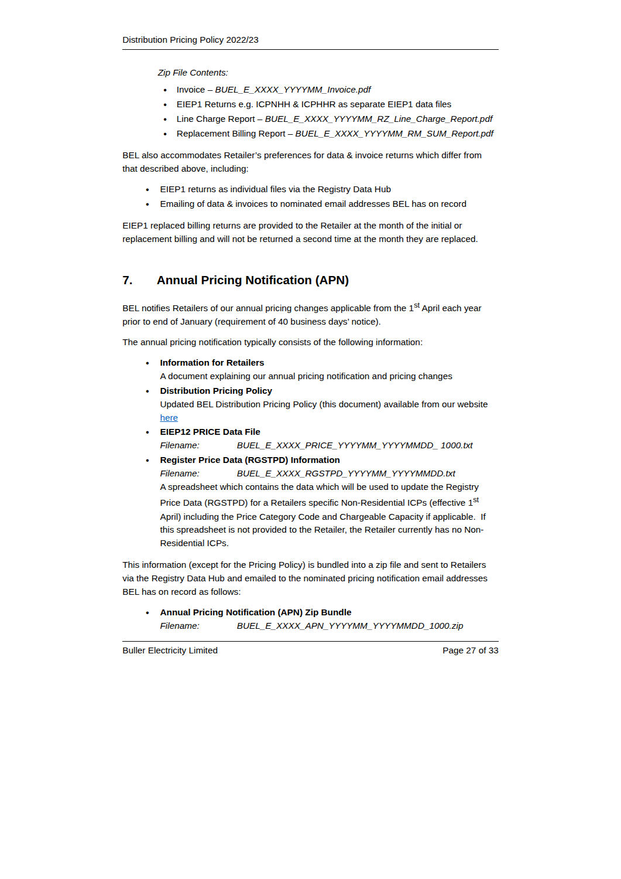Distribution Pricing Policy 2022/23
Zip File Contents:
Invoice – BUEL_E_XXXX_YYYYMM_Invoice.pdf
EIEP1 Returns e.g. ICPNHH & ICPHHR as separate EIEP1 data files
Line Charge Report – BUEL_E_XXXX_YYYYMM_RZ_Line_Charge_Report.pdf
Replacement Billing Report – BUEL_E_XXXX_YYYYMM_RM_SUM_Report.pdf
BEL also accommodates Retailer’s preferences for data & invoice returns which differ from that described above, including:
EIEP1 returns as individual files via the Registry Data Hub
Emailing of data & invoices to nominated email addresses BEL has on record
EIEP1 replaced billing returns are provided to the Retailer at the month of the initial or replacement billing and will not be returned a second time at the month they are replaced.
7. Annual Pricing Notification (APN)
BEL notifies Retailers of our annual pricing changes applicable from the 1st April each year prior to end of January (requirement of 40 business days’ notice).
The annual pricing notification typically consists of the following information:
Information for Retailers
A document explaining our annual pricing notification and pricing changes
Distribution Pricing Policy
Updated BEL Distribution Pricing Policy (this document) available from our website here
EIEP12 PRICE Data File
Filename: BUEL_E_XXXX_PRICE_YYYYMM_YYYYMMDD_ 1000.txt
Register Price Data (RGSTPD) Information
Filename: BUEL_E_XXXX_RGSTPD_YYYYMM_YYYYMMDD.txt
A spreadsheet which contains the data which will be used to update the Registry Price Data (RGSTPD) for a Retailers specific Non-Residential ICPs (effective 1st April) including the Price Category Code and Chargeable Capacity if applicable. If this spreadsheet is not provided to the Retailer, the Retailer currently has no Non-Residential ICPs.
This information (except for the Pricing Policy) is bundled into a zip file and sent to Retailers via the Registry Data Hub and emailed to the nominated pricing notification email addresses BEL has on record as follows:
Annual Pricing Notification (APN) Zip Bundle
Filename: BUEL_E_XXXX_APN_YYYYMM_YYYYMMDD_1000.zip
Buller Electricity Limited Page 27 of 33